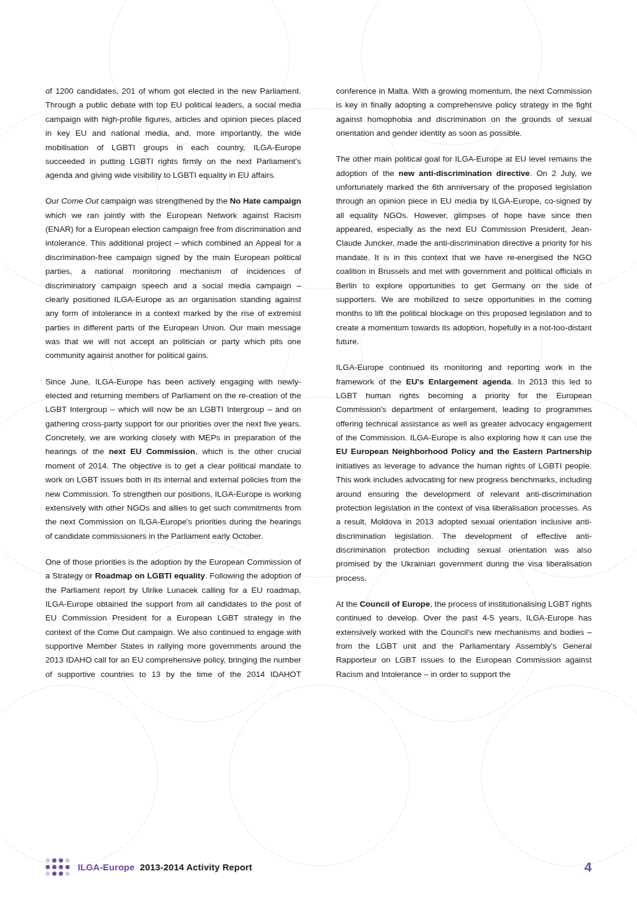of 1200 candidates, 201 of whom got elected in the new Parliament. Through a public debate with top EU political leaders, a social media campaign with high-profile figures, articles and opinion pieces placed in key EU and national media, and, more importantly, the wide mobilisation of LGBTI groups in each country, ILGA-Europe succeeded in putting LGBTI rights firmly on the next Parliament's agenda and giving wide visibility to LGBTI equality in EU affairs.
Our Come Out campaign was strengthened by the No Hate campaign which we ran jointly with the European Network against Racism (ENAR) for a European election campaign free from discrimination and intolerance. This additional project – which combined an Appeal for a discrimination-free campaign signed by the main European political parties, a national monitoring mechanism of incidences of discriminatory campaign speech and a social media campaign – clearly positioned ILGA-Europe as an organisation standing against any form of intolerance in a context marked by the rise of extremist parties in different parts of the European Union. Our main message was that we will not accept an politician or party which pits one community against another for political gains.
Since June, ILGA-Europe has been actively engaging with newly-elected and returning members of Parliament on the re-creation of the LGBT Intergroup – which will now be an LGBTI Intergroup – and on gathering cross-party support for our priorities over the next five years. Concretely, we are working closely with MEPs in preparation of the hearings of the next EU Commission, which is the other crucial moment of 2014. The objective is to get a clear political mandate to work on LGBT issues both in its internal and external policies from the new Commission. To strengthen our positions, ILGA-Europe is working extensively with other NGOs and allies to get such commitments from the next Commission on ILGA-Europe's priorities during the hearings of candidate commissioners in the Parliament early October.
One of those priorities is the adoption by the European Commission of a Strategy or Roadmap on LGBTI equality. Following the adoption of the Parliament report by Ulrike Lunacek calling for a EU roadmap, ILGA-Europe obtained the support from all candidates to the post of EU Commission President for a European LGBT strategy in the context of the Come Out campaign. We also continued to engage with supportive Member States in rallying more governments around the 2013 IDAHO call for an EU comprehensive policy, bringing the number of supportive countries to 13 by the time of the 2014 IDAHOT conference in Malta. With a growing momentum, the next Commission is key in finally adopting a comprehensive policy strategy in the fight against homophobia and discrimination on the grounds of sexual orientation and gender identity as soon as possible.
The other main political goal for ILGA-Europe at EU level remains the adoption of the new anti-discrimination directive. On 2 July, we unfortunately marked the 6th anniversary of the proposed legislation through an opinion piece in EU media by ILGA-Europe, co-signed by all equality NGOs. However, glimpses of hope have since then appeared, especially as the next EU Commission President, Jean-Claude Juncker, made the anti-discrimination directive a priority for his mandate. It is in this context that we have re-energised the NGO coalition in Brussels and met with government and political officials in Berlin to explore opportunities to get Germany on the side of supporters. We are mobilized to seize opportunities in the coming months to lift the political blockage on this proposed legislation and to create a momentum towards its adoption, hopefully in a not-too-distant future.
ILGA-Europe continued its monitoring and reporting work in the framework of the EU's Enlargement agenda. In 2013 this led to LGBT human rights becoming a priority for the European Commission's department of enlargement, leading to programmes offering technical assistance as well as greater advocacy engagement of the Commission. ILGA-Europe is also exploring how it can use the EU European Neighborhood Policy and the Eastern Partnership initiatives as leverage to advance the human rights of LGBTI people. This work includes advocating for new progress benchmarks, including around ensuring the development of relevant anti-discrimination protection legislation in the context of visa liberalisation processes. As a result, Moldova in 2013 adopted sexual orientation inclusive anti-discrimination legislation. The development of effective anti-discrimination protection including sexual orientation was also promised by the Ukrainian government during the visa liberalisation process.
At the Council of Europe, the process of institutionalising LGBT rights continued to develop. Over the past 4-5 years, ILGA-Europe has extensively worked with the Council's new mechanisms and bodies – from the LGBT unit and the Parliamentary Assembly's General Rapporteur on LGBT issues to the European Commission against Racism and Intolerance – in order to support the
ILGA-Europe 2013-2014 Activity Report
4